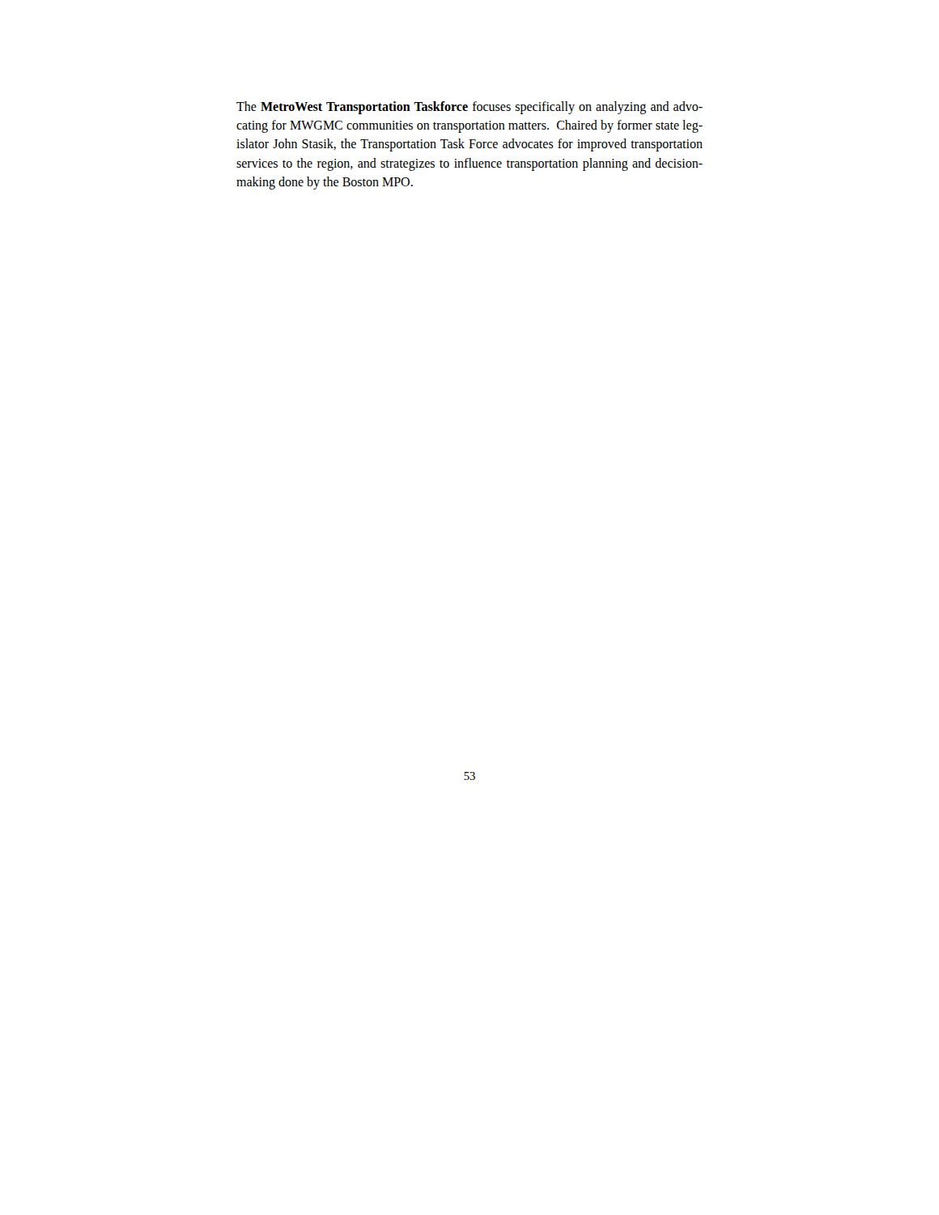The MetroWest Transportation Taskforce focuses specifically on analyzing and advocating for MWGMC communities on transportation matters. Chaired by former state legislator John Stasik, the Transportation Task Force advocates for improved transportation services to the region, and strategizes to influence transportation planning and decision-making done by the Boston MPO.
53